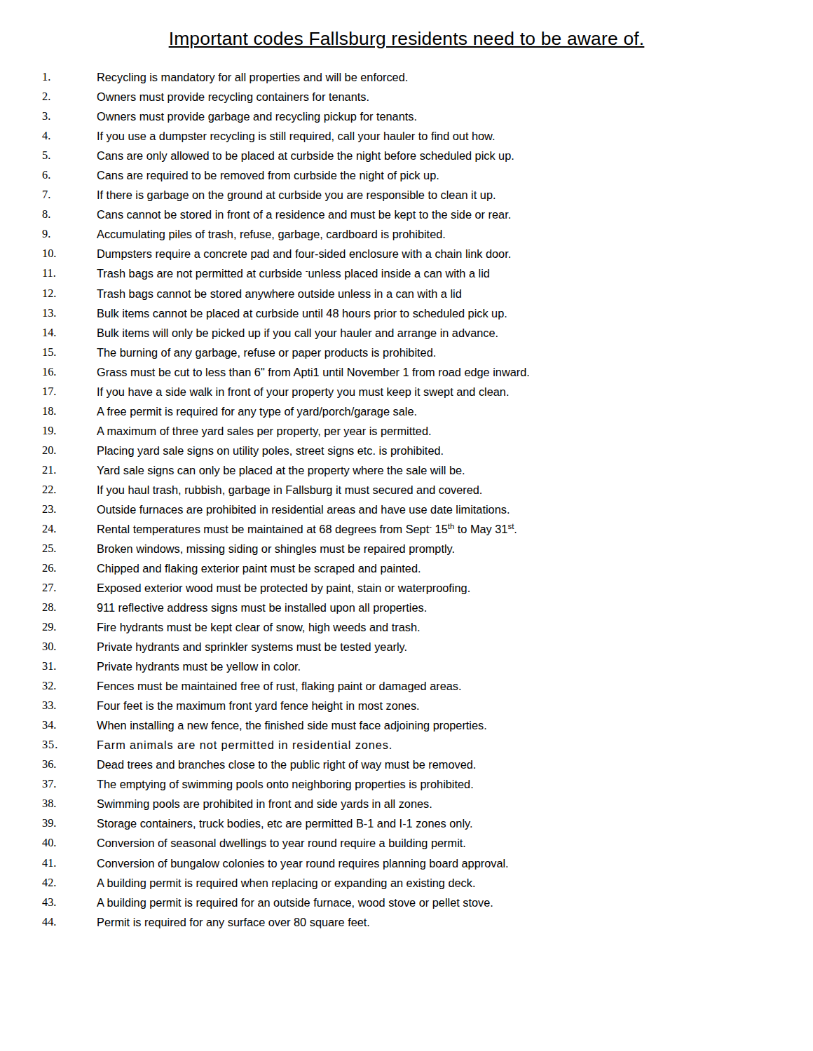Important codes Fallsburg residents need to be aware of.
Recycling is mandatory for all properties and will be enforced.
Owners must provide recycling containers for tenants.
Owners must provide garbage and recycling pickup for tenants.
If you use a dumpster recycling is still required, call your hauler to find out how.
Cans are only allowed to be placed at curbside the night before scheduled pick up.
Cans are required to be removed from curbside the night of pick up.
If there is garbage on the ground at curbside you are responsible to clean it up.
Cans cannot be stored in front of a residence and must be kept to the side or rear.
Accumulating piles of trash, refuse, garbage, cardboard is prohibited.
Dumpsters require a concrete pad and four-sided enclosure with a chain link door.
Trash bags are not permitted at curbside -unless placed inside a can with a lid
Trash bags cannot be stored anywhere outside unless in a can with a lid
Bulk items cannot be placed at curbside until 48 hours prior to scheduled pick up.
Bulk items will only be picked up if you call your hauler and arrange in advance.
The burning of any garbage, refuse or paper products is prohibited.
Grass must be cut to less than 6" from Apti1 until November 1 from road edge inward.
If you have a side walk in front of your property you must keep it swept and clean.
A free permit is required for any type of yard/porch/garage sale.
A maximum of three yard sales per property, per year is permitted.
Placing yard sale signs on utility poles, street signs etc. is prohibited.
Yard sale signs can only be placed at the property where the sale will be.
If you haul trash, rubbish, garbage in Fallsburg it must secured and covered.
Outside furnaces are prohibited in residential areas and have use date limitations.
Rental temperatures must be maintained at 68 degrees from Sept- 15th to May 31st.
Broken windows, missing siding or shingles must be repaired promptly.
Chipped and flaking exterior paint must be scraped and painted.
Exposed exterior wood must be protected by paint, stain or waterproofing.
911 reflective address signs must be installed upon all properties.
Fire hydrants must be kept clear of snow, high weeds and trash.
Private hydrants and sprinkler systems must be tested yearly.
Private hydrants must be yellow in color.
Fences must be maintained free of rust, flaking paint or damaged areas.
Four feet is the maximum front yard fence height in most zones.
When installing a new fence, the finished side must face adjoining properties.
Farm animals are not permitted in residential zones.
Dead trees and branches close to the public right of way must be removed.
The emptying of swimming pools onto neighboring properties is prohibited.
Swimming pools are prohibited in front and side yards in all zones.
Storage containers, truck bodies, etc are permitted B-1 and I-1 zones only.
Conversion of seasonal dwellings to year round require a building permit.
Conversion of bungalow colonies to year round requires planning board approval.
A building permit is required when replacing or expanding an existing deck.
A building permit is required for an outside furnace, wood stove or pellet stove.
Permit is required for any surface over 80 square feet.